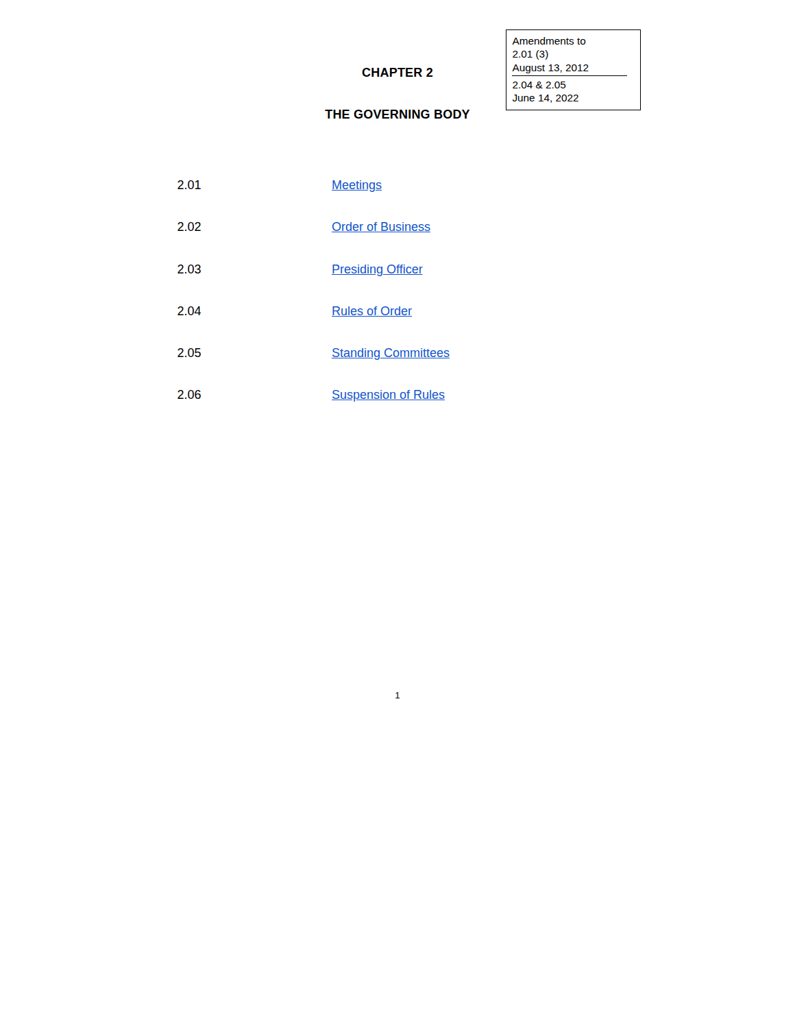Amendments to
2.01 (3)
August 13, 2012
2.04 & 2.05
June 14, 2022
CHAPTER 2
THE GOVERNING BODY
| 2.01 | Meetings |
| 2.02 | Order of Business |
| 2.03 | Presiding Officer |
| 2.04 | Rules of Order |
| 2.05 | Standing Committees |
| 2.06 | Suspension of Rules |
1